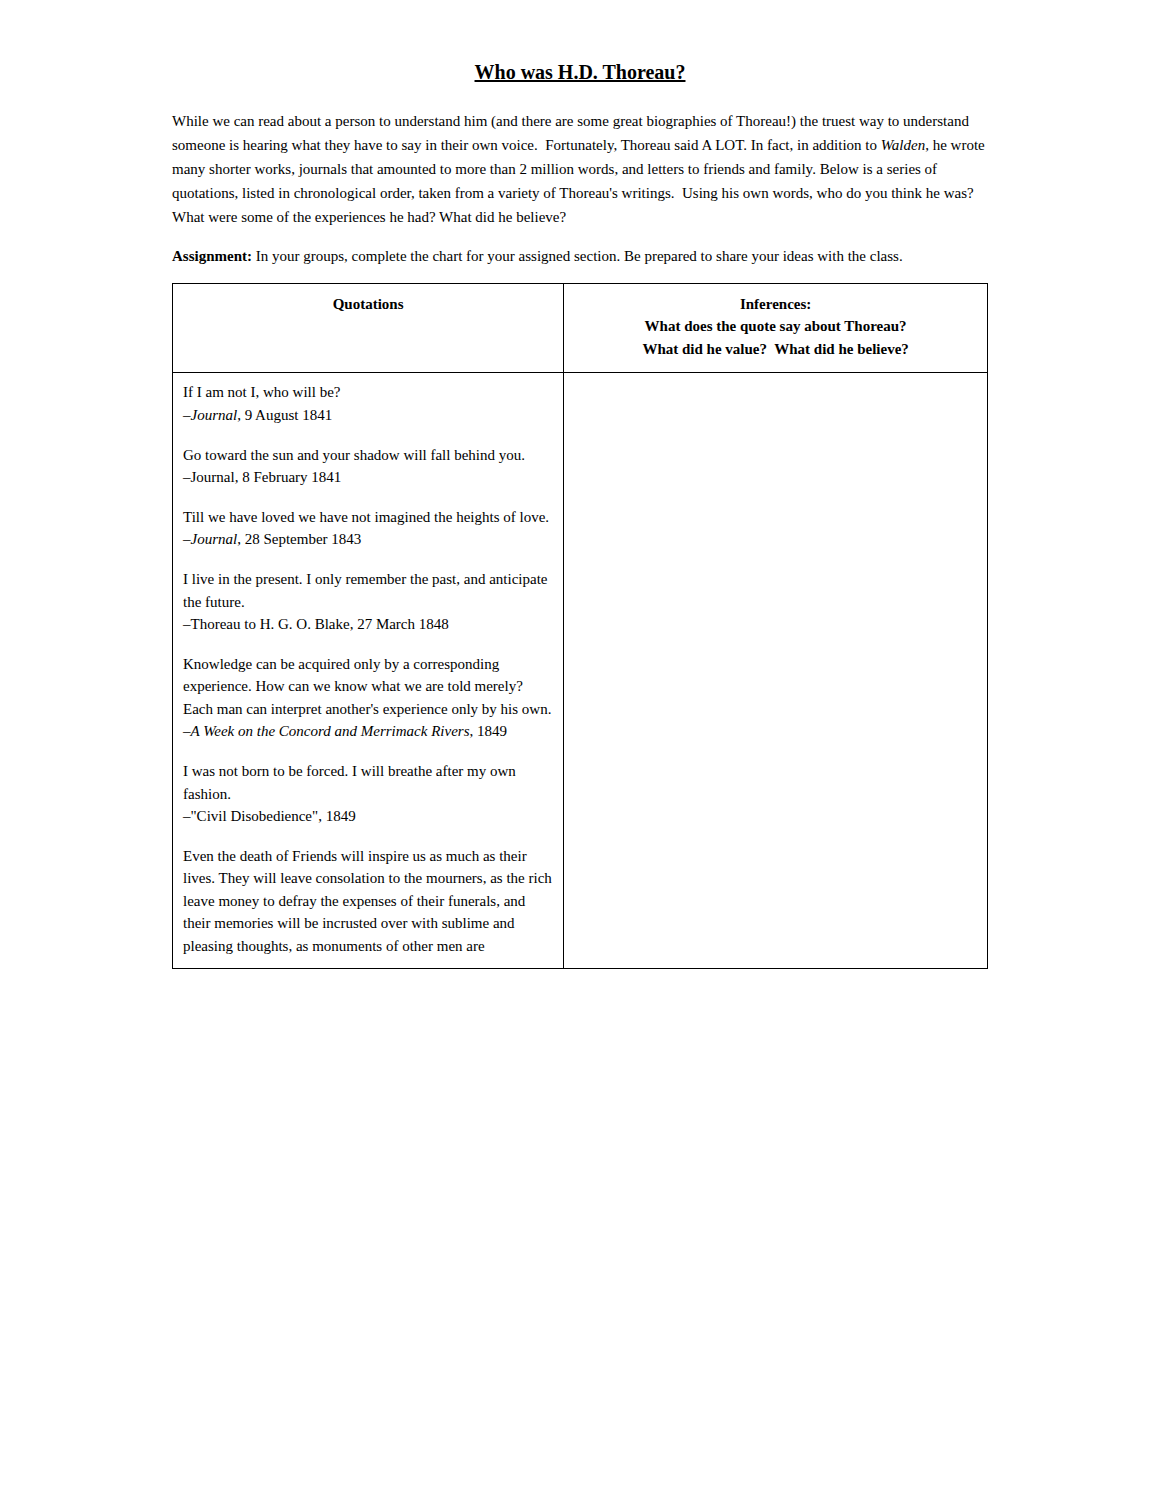Who was H.D. Thoreau?
While we can read about a person to understand him (and there are some great biographies of Thoreau!) the truest way to understand someone is hearing what they have to say in their own voice. Fortunately, Thoreau said A LOT. In fact, in addition to Walden, he wrote many shorter works, journals that amounted to more than 2 million words, and letters to friends and family. Below is a series of quotations, listed in chronological order, taken from a variety of Thoreau's writings. Using his own words, who do you think he was? What were some of the experiences he had? What did he believe?
Assignment: In your groups, complete the chart for your assigned section. Be prepared to share your ideas with the class.
| Quotations | Inferences: What does the quote say about Thoreau? What did he value? What did he believe? |
| --- | --- |
| If I am not I, who will be? – Journal , 9 August 1841 Go toward the sun and your shadow will fall behind you. –Journal, 8 February 1841 Till we have loved we have not imagined the heights of love. – Journal , 28 September 1843 I live in the present. I only remember the past, and anticipate the future. –Thoreau to H. G. O. Blake, 27 March 1848 Knowledge can be acquired only by a corresponding experience. How can we know what we are told merely? Each man can interpret another's experience only by his own. – A Week on the Concord and Merrimack Rivers , 1849 I was not born to be forced. I will breathe after my own fashion. –"Civil Disobedience", 1849 Even the death of Friends will inspire us as much as their lives. They will leave consolation to the mourners, as the rich leave money to defray the expenses of their funerals, and their memories will be incrusted over with sublime and pleasing thoughts, as monuments of other men are | |